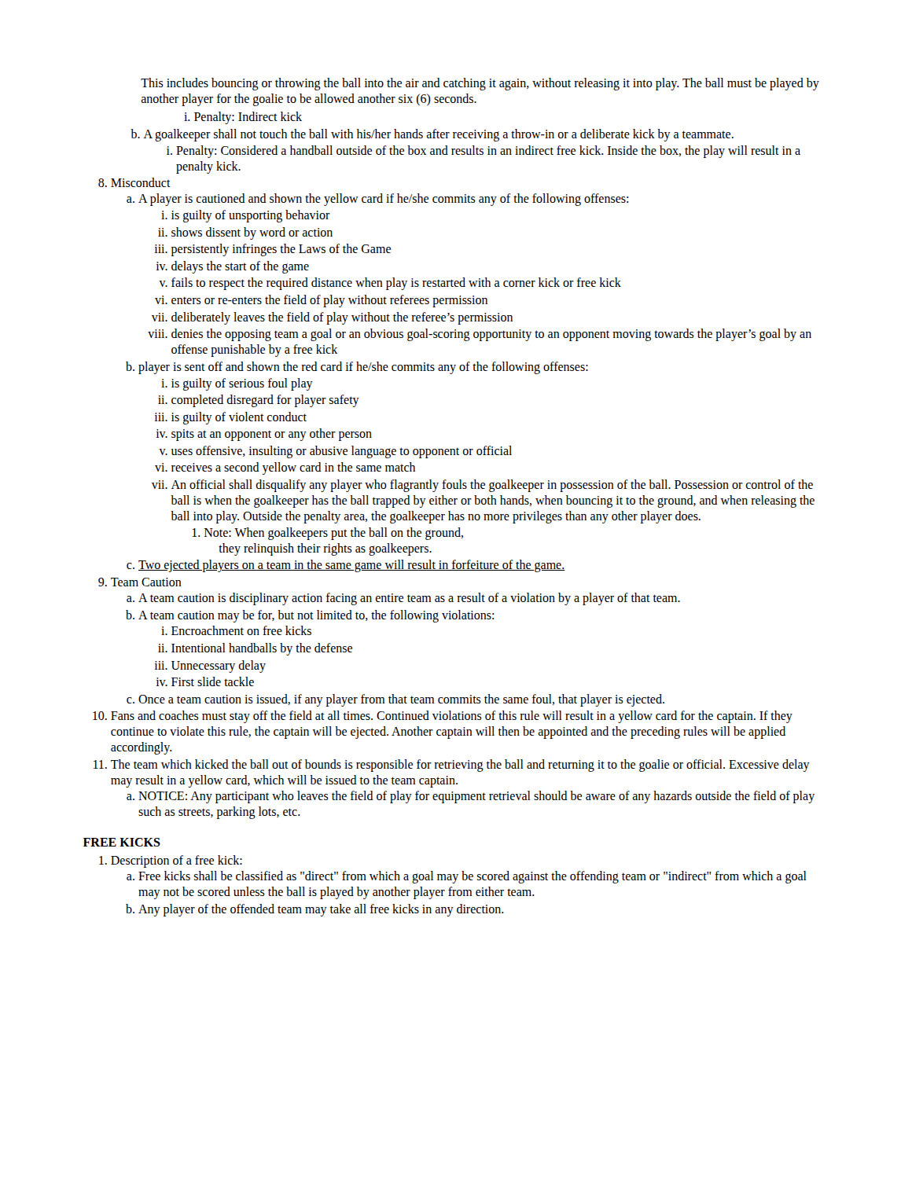This includes bouncing or throwing the ball into the air and catching it again, without releasing it into play. The ball must be played by another player for the goalie to be allowed another six (6) seconds.
Penalty: Indirect kick
A goalkeeper shall not touch the ball with his/her hands after receiving a throw-in or a deliberate kick by a teammate.
Penalty: Considered a handball outside of the box and results in an indirect free kick. Inside the box, the play will result in a penalty kick.
Misconduct
A player is cautioned and shown the yellow card if he/she commits any of the following offenses:
is guilty of unsporting behavior
shows dissent by word or action
persistently infringes the Laws of the Game
delays the start of the game
fails to respect the required distance when play is restarted with a corner kick or free kick
enters or re-enters the field of play without referees permission
deliberately leaves the field of play without the referee’s permission
denies the opposing team a goal or an obvious goal-scoring opportunity to an opponent moving towards the player’s goal by an offense punishable by a free kick
player is sent off and shown the red card if he/she commits any of the following offenses:
is guilty of serious foul play
completed disregard for player safety
is guilty of violent conduct
spits at an opponent or any other person
uses offensive, insulting or abusive language to opponent or official
receives a second yellow card in the same match
An official shall disqualify any player who flagrantly fouls the goalkeeper in possession of the ball. Possession or control of the ball is when the goalkeeper has the ball trapped by either or both hands, when bouncing it to the ground, and when releasing the ball into play. Outside the penalty area, the goalkeeper has no more privileges than any other player does.
Note: When goalkeepers put the ball on the ground,
they relinquish their rights as goalkeepers.
Two ejected players on a team in the same game will result in forfeiture of the game.
Team Caution
A team caution is disciplinary action facing an entire team as a result of a violation by a player of that team.
A team caution may be for, but not limited to, the following violations:
Encroachment on free kicks
Intentional handballs by the defense
Unnecessary delay
First slide tackle
Once a team caution is issued, if any player from that team commits the same foul, that player is ejected.
Fans and coaches must stay off the field at all times. Continued violations of this rule will result in a yellow card for the captain. If they continue to violate this rule, the captain will be ejected. Another captain will then be appointed and the preceding rules will be applied accordingly.
The team which kicked the ball out of bounds is responsible for retrieving the ball and returning it to the goalie or official. Excessive delay may result in a yellow card, which will be issued to the team captain.
NOTICE: Any participant who leaves the field of play for equipment retrieval should be aware of any hazards outside the field of play such as streets, parking lots, etc.
FREE KICKS
Description of a free kick:
Free kicks shall be classified as "direct" from which a goal may be scored against the offending team or "indirect" from which a goal may not be scored unless the ball is played by another player from either team.
Any player of the offended team may take all free kicks in any direction.